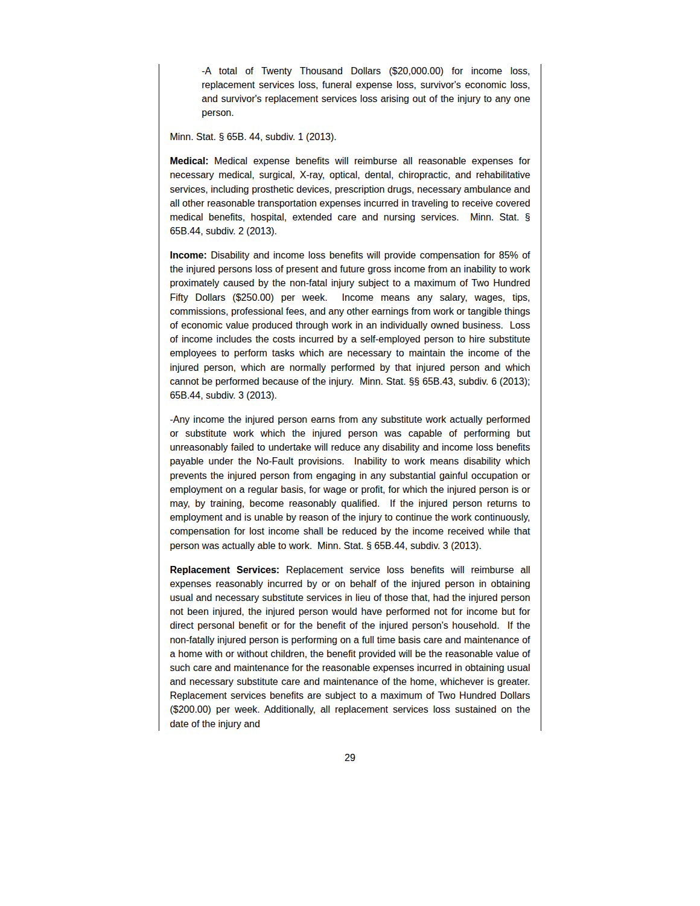-A total of Twenty Thousand Dollars ($20,000.00) for income loss, replacement services loss, funeral expense loss, survivor's economic loss, and survivor's replacement services loss arising out of the injury to any one person.
Minn. Stat. § 65B. 44, subdiv. 1 (2013).
Medical: Medical expense benefits will reimburse all reasonable expenses for necessary medical, surgical, X-ray, optical, dental, chiropractic, and rehabilitative services, including prosthetic devices, prescription drugs, necessary ambulance and all other reasonable transportation expenses incurred in traveling to receive covered medical benefits, hospital, extended care and nursing services. Minn. Stat. § 65B.44, subdiv. 2 (2013).
Income: Disability and income loss benefits will provide compensation for 85% of the injured persons loss of present and future gross income from an inability to work proximately caused by the non-fatal injury subject to a maximum of Two Hundred Fifty Dollars ($250.00) per week. Income means any salary, wages, tips, commissions, professional fees, and any other earnings from work or tangible things of economic value produced through work in an individually owned business. Loss of income includes the costs incurred by a self-employed person to hire substitute employees to perform tasks which are necessary to maintain the income of the injured person, which are normally performed by that injured person and which cannot be performed because of the injury. Minn. Stat. §§ 65B.43, subdiv. 6 (2013); 65B.44, subdiv. 3 (2013).
-Any income the injured person earns from any substitute work actually performed or substitute work which the injured person was capable of performing but unreasonably failed to undertake will reduce any disability and income loss benefits payable under the No-Fault provisions. Inability to work means disability which prevents the injured person from engaging in any substantial gainful occupation or employment on a regular basis, for wage or profit, for which the injured person is or may, by training, become reasonably qualified. If the injured person returns to employment and is unable by reason of the injury to continue the work continuously, compensation for lost income shall be reduced by the income received while that person was actually able to work. Minn. Stat. § 65B.44, subdiv. 3 (2013).
Replacement Services: Replacement service loss benefits will reimburse all expenses reasonably incurred by or on behalf of the injured person in obtaining usual and necessary substitute services in lieu of those that, had the injured person not been injured, the injured person would have performed not for income but for direct personal benefit or for the benefit of the injured person's household. If the non-fatally injured person is performing on a full time basis care and maintenance of a home with or without children, the benefit provided will be the reasonable value of such care and maintenance for the reasonable expenses incurred in obtaining usual and necessary substitute care and maintenance of the home, whichever is greater. Replacement services benefits are subject to a maximum of Two Hundred Dollars ($200.00) per week. Additionally, all replacement services loss sustained on the date of the injury and
29